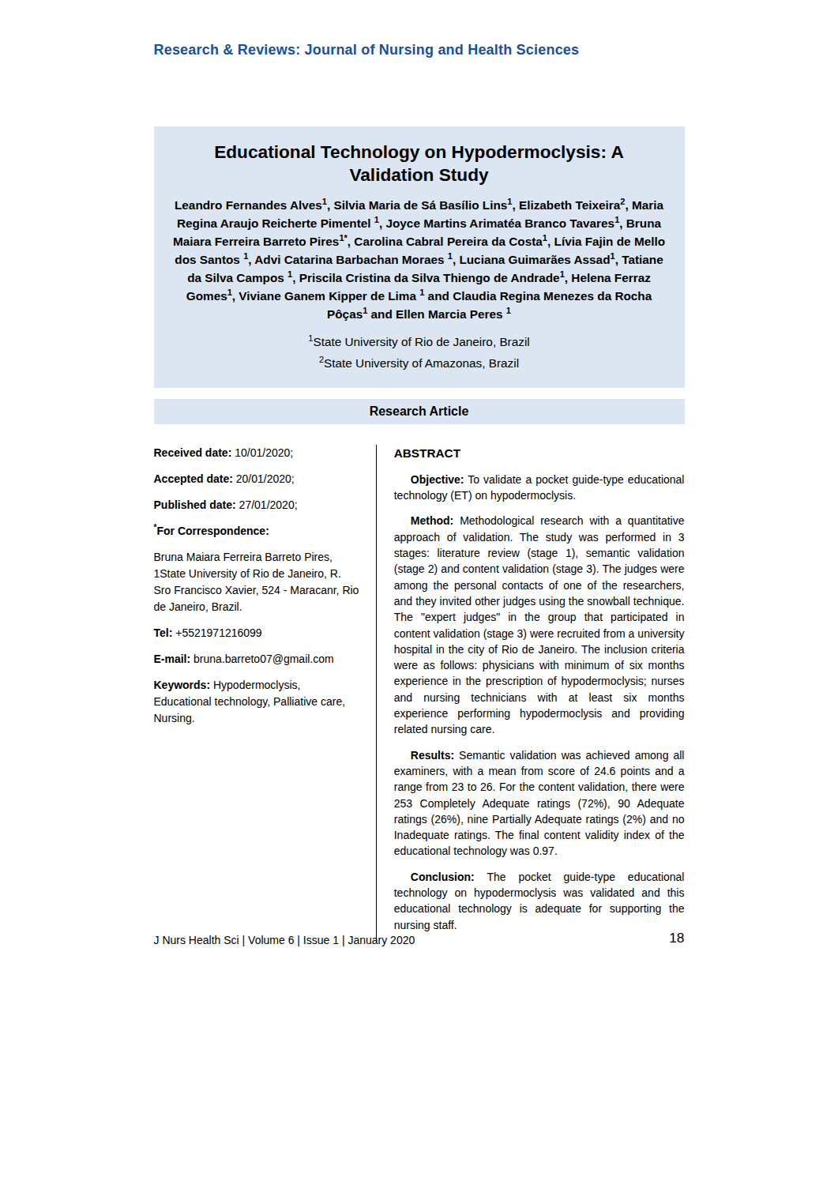Research & Reviews: Journal of Nursing and Health Sciences
Educational Technology on Hypodermoclysis: A Validation Study
Leandro Fernandes Alves1, Silvia Maria de Sá Basílio Lins1, Elizabeth Teixeira2, Maria Regina Araujo Reicherte Pimentel 1, Joyce Martins Arimatéa Branco Tavares1, Bruna Maiara Ferreira Barreto Pires1*, Carolina Cabral Pereira da Costa1, Lívia Fajin de Mello dos Santos 1, Advi Catarina Barbachan Moraes 1, Luciana Guimarães Assad1, Tatiane da Silva Campos 1, Priscila Cristina da Silva Thiengo de Andrade1, Helena Ferraz Gomes1, Viviane Ganem Kipper de Lima 1 and Claudia Regina Menezes da Rocha Pôças1 and Ellen Marcia Peres 1
1State University of Rio de Janeiro, Brazil
2State University of Amazonas, Brazil
Research Article
Received date: 10/01/2020;
Accepted date: 20/01/2020;
Published date: 27/01/2020;
*For Correspondence:
Bruna Maiara Ferreira Barreto Pires, 1State University of Rio de Janeiro, R. Sro Francisco Xavier, 524 - Maracanr, Rio de Janeiro, Brazil.
Tel: +5521971216099
E-mail: bruna.barreto07@gmail.com
Keywords: Hypodermoclysis, Educational technology, Palliative care, Nursing.
ABSTRACT
Objective: To validate a pocket guide-type educational technology (ET) on hypodermoclysis.
Method: Methodological research with a quantitative approach of validation. The study was performed in 3 stages: literature review (stage 1), semantic validation (stage 2) and content validation (stage 3). The judges were among the personal contacts of one of the researchers, and they invited other judges using the snowball technique. The "expert judges" in the group that participated in content validation (stage 3) were recruited from a university hospital in the city of Rio de Janeiro. The inclusion criteria were as follows: physicians with minimum of six months experience in the prescription of hypodermoclysis; nurses and nursing technicians with at least six months experience performing hypodermoclysis and providing related nursing care.
Results: Semantic validation was achieved among all examiners, with a mean from score of 24.6 points and a range from 23 to 26. For the content validation, there were 253 Completely Adequate ratings (72%), 90 Adequate ratings (26%), nine Partially Adequate ratings (2%) and no Inadequate ratings. The final content validity index of the educational technology was 0.97.
Conclusion: The pocket guide-type educational technology on hypodermoclysis was validated and this educational technology is adequate for supporting the nursing staff.
J Nurs Health Sci | Volume 6 | Issue 1 | January 2020
18